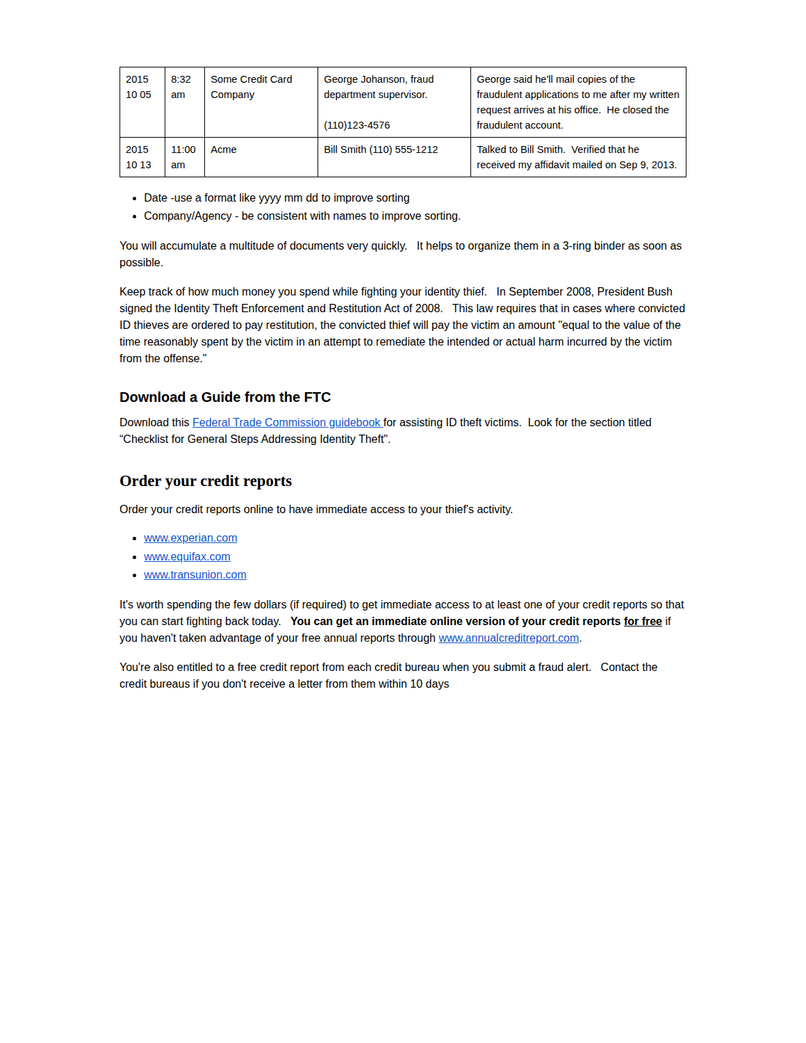| 2015 10 05 | 8:32 am | Some Credit Card Company | George Johanson, fraud department supervisor. (110)123-4576 | George said he'll mail copies of the fraudulent applications to me after my written request arrives at his office. He closed the fraudulent account. |
| 2015 10 13 | 11:00 am | Acme | Bill Smith (110) 555-1212 | Talked to Bill Smith. Verified that he received my affidavit mailed on Sep 9, 2013. |
Date -use a format like yyyy mm dd to improve sorting
Company/Agency - be consistent with names to improve sorting.
You will accumulate a multitude of documents very quickly. It helps to organize them in a 3-ring binder as soon as possible.
Keep track of how much money you spend while fighting your identity thief. In September 2008, President Bush signed the Identity Theft Enforcement and Restitution Act of 2008. This law requires that in cases where convicted ID thieves are ordered to pay restitution, the convicted thief will pay the victim an amount "equal to the value of the time reasonably spent by the victim in an attempt to remediate the intended or actual harm incurred by the victim from the offense."
Download a Guide from the FTC
Download this Federal Trade Commission guidebook for assisting ID theft victims. Look for the section titled “Checklist for General Steps Addressing Identity Theft".
Order your credit reports
Order your credit reports online to have immediate access to your thief's activity.
www.experian.com
www.equifax.com
www.transunion.com
It's worth spending the few dollars (if required) to get immediate access to at least one of your credit reports so that you can start fighting back today. You can get an immediate online version of your credit reports for free if you haven't taken advantage of your free annual reports through www.annualcreditreport.com.
You're also entitled to a free credit report from each credit bureau when you submit a fraud alert. Contact the credit bureaus if you don't receive a letter from them within 10 days